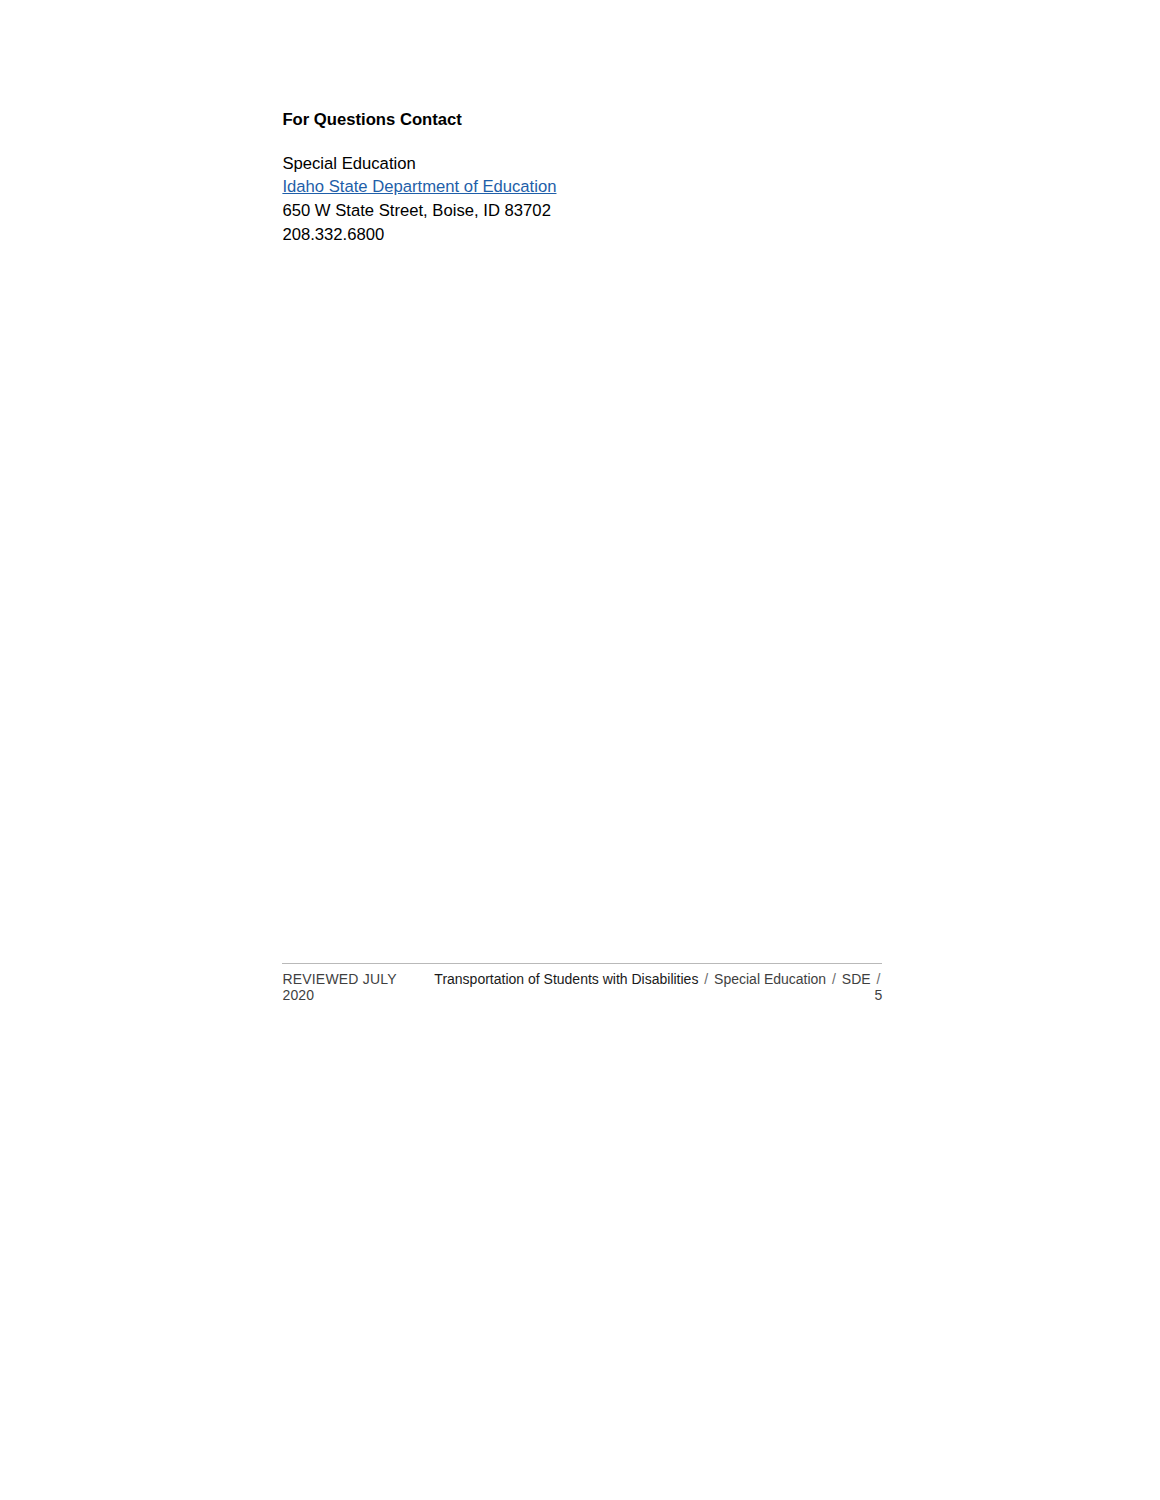For Questions Contact
Special Education
Idaho State Department of Education
650 W State Street, Boise, ID 83702
208.332.6800
REVIEWED JULY 2020
Transportation of Students with Disabilities / Special Education / SDE / 5